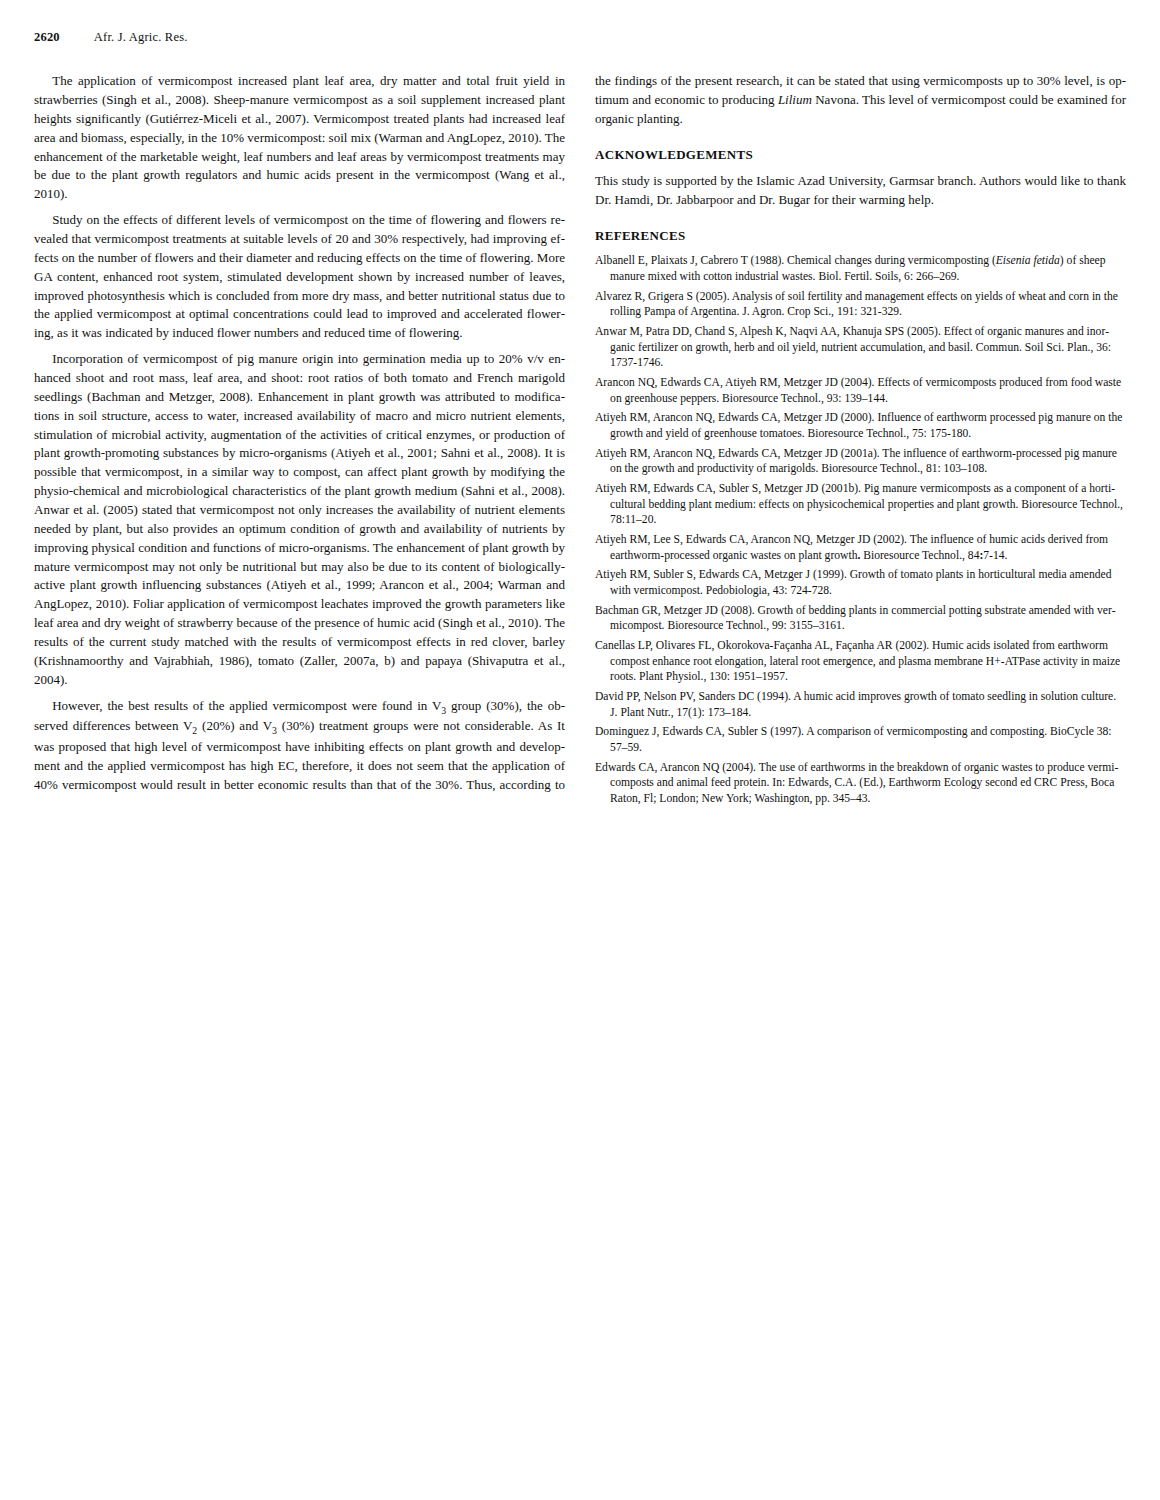2620 Afr. J. Agric. Res.
The application of vermicompost increased plant leaf area, dry matter and total fruit yield in strawberries (Singh et al., 2008). Sheep-manure vermicompost as a soil supplement increased plant heights significantly (Gutiérrez-Miceli et al., 2007). Vermicompost treated plants had increased leaf area and biomass, especially, in the 10% vermicompost: soil mix (Warman and AngLopez, 2010). The enhancement of the marketable weight, leaf numbers and leaf areas by vermicompost treatments may be due to the plant growth regulators and humic acids present in the vermicompost (Wang et al., 2010).
Study on the effects of different levels of vermicompost on the time of flowering and flowers revealed that vermicompost treatments at suitable levels of 20 and 30% respectively, had improving effects on the number of flowers and their diameter and reducing effects on the time of flowering. More GA content, enhanced root system, stimulated development shown by increased number of leaves, improved photosynthesis which is concluded from more dry mass, and better nutritional status due to the applied vermicompost at optimal concentrations could lead to improved and accelerated flowering, as it was indicated by induced flower numbers and reduced time of flowering.
Incorporation of vermicompost of pig manure origin into germination media up to 20% v/v enhanced shoot and root mass, leaf area, and shoot: root ratios of both tomato and French marigold seedlings (Bachman and Metzger, 2008). Enhancement in plant growth was attributed to modifications in soil structure, access to water, increased availability of macro and micro nutrient elements, stimulation of microbial activity, augmentation of the activities of critical enzymes, or production of plant growth-promoting substances by micro-organisms (Atiyeh et al., 2001; Sahni et al., 2008). It is possible that vermicompost, in a similar way to compost, can affect plant growth by modifying the physio-chemical and microbiological characteristics of the plant growth medium (Sahni et al., 2008). Anwar et al. (2005) stated that vermicompost not only increases the availability of nutrient elements needed by plant, but also provides an optimum condition of growth and availability of nutrients by improving physical condition and functions of micro-organisms. The enhancement of plant growth by mature vermicompost may not only be nutritional but may also be due to its content of biologically-active plant growth influencing substances (Atiyeh et al., 1999; Arancon et al., 2004; Warman and AngLopez, 2010). Foliar application of vermicompost leachates improved the growth parameters like leaf area and dry weight of strawberry because of the presence of humic acid (Singh et al., 2010). The results of the current study matched with the results of vermicompost effects in red clover, barley (Krishnamoorthy and Vajrabhiah, 1986), tomato (Zaller, 2007a, b) and papaya (Shivaputra et al., 2004).
However, the best results of the applied vermicompost were found in V3 group (30%), the observed differences between V2 (20%) and V3 (30%) treatment groups were not considerable. As It was proposed that high level of vermicompost have inhibiting effects on plant growth and development and the applied vermicompost has high EC, therefore, it does not seem that the application of 40% vermicompost would result in better economic results than that of the 30%. Thus, according to the findings of the present research, it can be stated that using vermicomposts up to 30% level, is optimum and economic to producing Lilium Navona. This level of vermicompost could be examined for organic planting.
Acknowledgements
This study is supported by the Islamic Azad University, Garmsar branch. Authors would like to thank Dr. Hamdi, Dr. Jabbarpoor and Dr. Bugar for their warming help.
References
Albanell E, Plaixats J, Cabrero T (1988). Chemical changes during vermicomposting (Eisenia fetida) of sheep manure mixed with cotton industrial wastes. Biol. Fertil. Soils, 6: 266–269.
Alvarez R, Grigera S (2005). Analysis of soil fertility and management effects on yields of wheat and corn in the rolling Pampa of Argentina. J. Agron. Crop Sci., 191: 321-329.
Anwar M, Patra DD, Chand S, Alpesh K, Naqvi AA, Khanuja SPS (2005). Effect of organic manures and inorganic fertilizer on growth, herb and oil yield, nutrient accumulation, and basil. Commun. Soil Sci. Plan., 36: 1737-1746.
Arancon NQ, Edwards CA, Atiyeh RM, Metzger JD (2004). Effects of vermicomposts produced from food waste on greenhouse peppers. Bioresource Technol., 93: 139–144.
Atiyeh RM, Arancon NQ, Edwards CA, Metzger JD (2000). Influence of earthworm processed pig manure on the growth and yield of greenhouse tomatoes. Bioresource Technol., 75: 175-180.
Atiyeh RM, Arancon NQ, Edwards CA, Metzger JD (2001a). The influence of earthworm-processed pig manure on the growth and productivity of marigolds. Bioresource Technol., 81: 103–108.
Atiyeh RM, Edwards CA, Subler S, Metzger JD (2001b). Pig manure vermicomposts as a component of a horticultural bedding plant medium: effects on physicochemical properties and plant growth. Bioresource Technol., 78:11–20.
Atiyeh RM, Lee S, Edwards CA, Arancon NQ, Metzger JD (2002). The influence of humic acids derived from earthworm-processed organic wastes on plant growth. Bioresource Technol., 84: 7-14.
Atiyeh RM, Subler S, Edwards CA, Metzger J (1999). Growth of tomato plants in horticultural media amended with vermicompost. Pedobiologia, 43: 724-728.
Bachman GR, Metzger JD (2008). Growth of bedding plants in commercial potting substrate amended with vermicompost. Bioresource Technol., 99: 3155–3161.
Canellas LP, Olivares FL, Okorokova-Façanha AL, Façanha AR (2002). Humic acids isolated from earthworm compost enhance root elongation, lateral root emergence, and plasma membrane H+-ATPase activity in maize roots. Plant Physiol., 130: 1951–1957.
David PP, Nelson PV, Sanders DC (1994). A humic acid improves growth of tomato seedling in solution culture. J. Plant Nutr., 17(1): 173–184.
Dominguez J, Edwards CA, Subler S (1997). A comparison of vermicomposting and composting. BioCycle 38: 57–59.
Edwards CA, Arancon NQ (2004). The use of earthworms in the breakdown of organic wastes to produce vermicomposts and animal feed protein. In: Edwards, C.A. (Ed.), Earthworm Ecology second ed CRC Press, Boca Raton, Fl; London; New York; Washington, pp. 345–43.